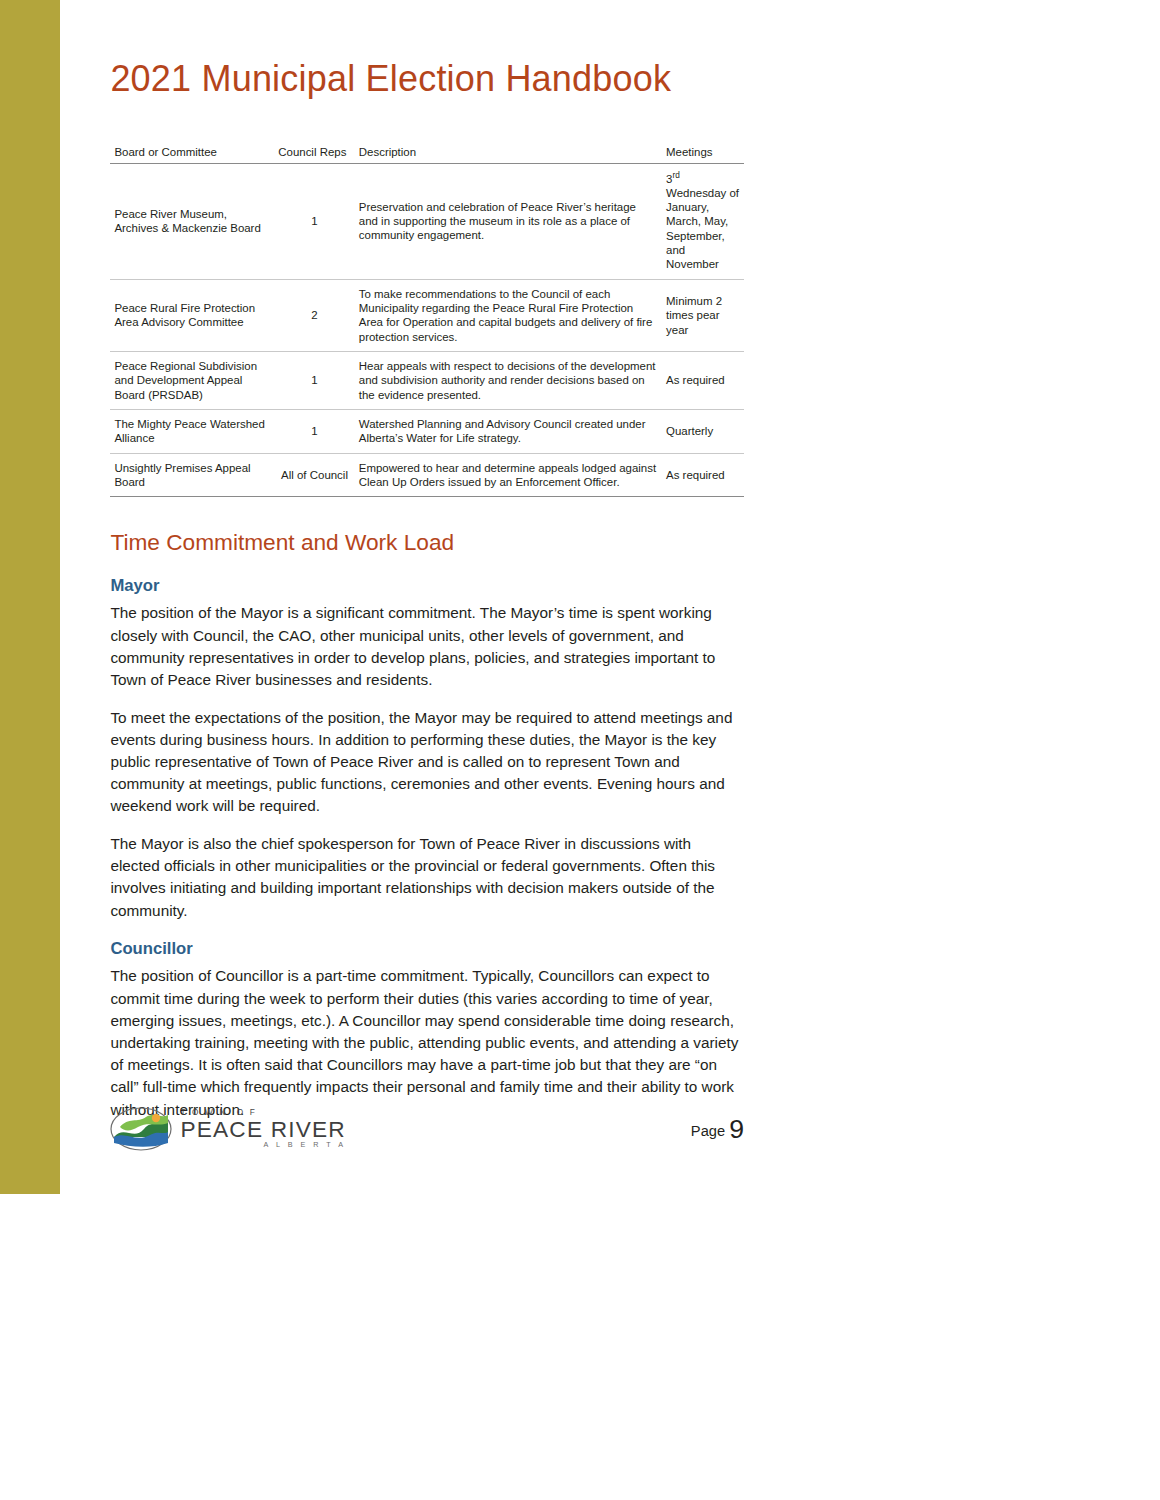2021 Municipal Election Handbook
| Board or Committee | Council Reps | Description | Meetings |
| --- | --- | --- | --- |
| Peace River Museum, Archives & Mackenzie Board | 1 | Preservation and celebration of Peace River’s heritage and in supporting the museum in its role as a place of community engagement. | 3 rd Wednesday of January, March, May, September, and November |
| Peace Rural Fire Protection Area Advisory Committee | 2 | To make recommendations to the Council of each Municipality regarding the Peace Rural Fire Protection Area for Operation and capital budgets and delivery of fire protection services. | Minimum 2 times pear year |
| Peace Regional Subdivision and Development Appeal Board (PRSDAB) | 1 | Hear appeals with respect to decisions of the development and subdivision authority and render decisions based on the evidence presented. | As required |
| The Mighty Peace Watershed Alliance | 1 | Watershed Planning and Advisory Council created under Alberta’s Water for Life strategy. | Quarterly |
| Unsightly Premises Appeal Board | All of Council | Empowered to hear and determine appeals lodged against Clean Up Orders issued by an Enforcement Officer. | As required |
Time Commitment and Work Load
Mayor
The position of the Mayor is a significant commitment. The Mayor’s time is spent working closely with Council, the CAO, other municipal units, other levels of government, and community representatives in order to develop plans, policies, and strategies important to Town of Peace River businesses and residents.
To meet the expectations of the position, the Mayor may be required to attend meetings and events during business hours. In addition to performing these duties, the Mayor is the key public representative of Town of Peace River and is called on to represent Town and community at meetings, public functions, ceremonies and other events. Evening hours and weekend work will be required.
The Mayor is also the chief spokesperson for Town of Peace River in discussions with elected officials in other municipalities or the provincial or federal governments. Often this involves initiating and building important relationships with decision makers outside of the community.
Councillor
The position of Councillor is a part-time commitment. Typically, Councillors can expect to commit time during the week to perform their duties (this varies according to time of year, emerging issues, meetings, etc.). A Councillor may spend considerable time doing research, undertaking training, meeting with the public, attending public events, and attending a variety of meetings. It is often said that Councillors may have a part-time job but that they are “on call” full-time which frequently impacts their personal and family time and their ability to work without interruption.
T O W N O F PEACE RIVER A L B E R T A
Page 9